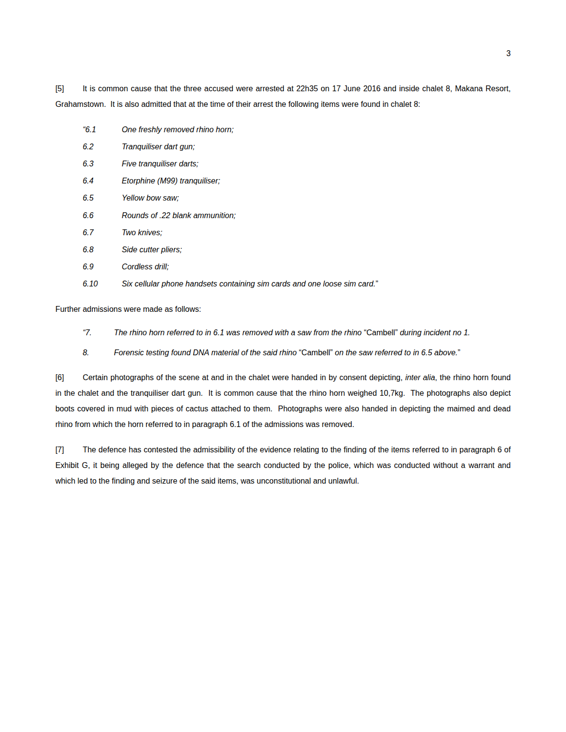3
[5] It is common cause that the three accused were arrested at 22h35 on 17 June 2016 and inside chalet 8, Makana Resort, Grahamstown. It is also admitted that at the time of their arrest the following items were found in chalet 8:
“6.1
One freshly removed rhino horn;
6.2
Tranquiliser dart gun;
6.3
Five tranquiliser darts;
6.4
Etorphine (M99) tranquiliser;
6.5
Yellow bow saw;
6.6
Rounds of .22 blank ammunition;
6.7
Two knives;
6.8
Side cutter pliers;
6.9
Cordless drill;
6.10
Six cellular phone handsets containing sim cards and one loose sim card.”
Further admissions were made as follows:
“7.
The rhino horn referred to in 6.1 was removed with a saw from the rhino “Cambell” during incident no 1.
8.
Forensic testing found DNA material of the said rhino “Cambell” on the saw referred to in 6.5 above.”
[6] Certain photographs of the scene at and in the chalet were handed in by consent depicting, inter alia, the rhino horn found in the chalet and the tranquiliser dart gun. It is common cause that the rhino horn weighed 10,7kg. The photographs also depict boots covered in mud with pieces of cactus attached to them. Photographs were also handed in depicting the maimed and dead rhino from which the horn referred to in paragraph 6.1 of the admissions was removed.
[7] The defence has contested the admissibility of the evidence relating to the finding of the items referred to in paragraph 6 of Exhibit G, it being alleged by the defence that the search conducted by the police, which was conducted without a warrant and which led to the finding and seizure of the said items, was unconstitutional and unlawful.